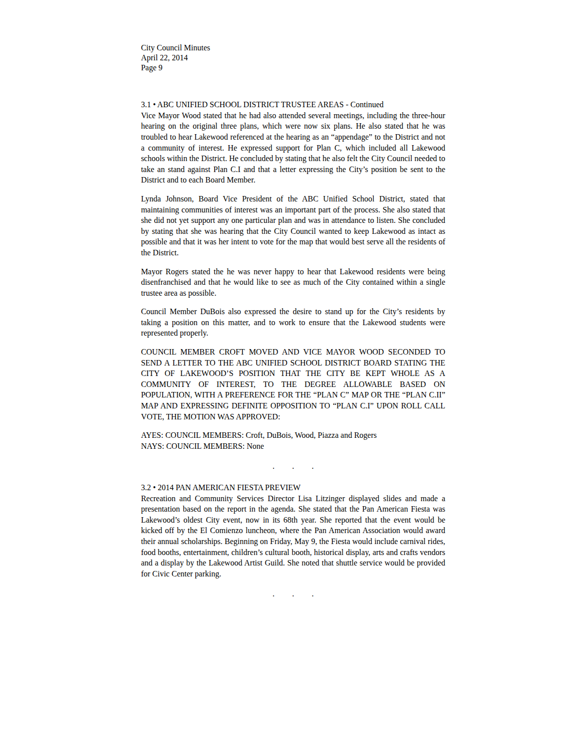City Council Minutes
April 22, 2014
Page 9
3.1 • ABC UNIFIED SCHOOL DISTRICT TRUSTEE AREAS - Continued
Vice Mayor Wood stated that he had also attended several meetings, including the three-hour hearing on the original three plans, which were now six plans. He also stated that he was troubled to hear Lakewood referenced at the hearing as an “appendage” to the District and not a community of interest. He expressed support for Plan C, which included all Lakewood schools within the District. He concluded by stating that he also felt the City Council needed to take an stand against Plan C.I and that a letter expressing the City’s position be sent to the District and to each Board Member.
Lynda Johnson, Board Vice President of the ABC Unified School District, stated that maintaining communities of interest was an important part of the process. She also stated that she did not yet support any one particular plan and was in attendance to listen. She concluded by stating that she was hearing that the City Council wanted to keep Lakewood as intact as possible and that it was her intent to vote for the map that would best serve all the residents of the District.
Mayor Rogers stated the he was never happy to hear that Lakewood residents were being disenfranchised and that he would like to see as much of the City contained within a single trustee area as possible.
Council Member DuBois also expressed the desire to stand up for the City’s residents by taking a position on this matter, and to work to ensure that the Lakewood students were represented properly.
COUNCIL MEMBER CROFT MOVED AND VICE MAYOR WOOD SECONDED TO SEND A LETTER TO THE ABC UNIFIED SCHOOL DISTRICT BOARD STATING THE CITY OF LAKEWOOD’S POSITION THAT THE CITY BE KEPT WHOLE AS A COMMUNITY OF INTEREST, TO THE DEGREE ALLOWABLE BASED ON POPULATION, WITH A PREFERENCE FOR THE “PLAN C” MAP OR THE “PLAN C.II” MAP AND EXPRESSING DEFINITE OPPOSITION TO “PLAN C.I” UPON ROLL CALL VOTE, THE MOTION WAS APPROVED:
AYES: COUNCIL MEMBERS: Croft, DuBois, Wood, Piazza and Rogers
NAYS: COUNCIL MEMBERS: None
...
3.2 • 2014 PAN AMERICAN FIESTA PREVIEW
Recreation and Community Services Director Lisa Litzinger displayed slides and made a presentation based on the report in the agenda. She stated that the Pan American Fiesta was Lakewood’s oldest City event, now in its 68th year. She reported that the event would be kicked off by the El Comienzo luncheon, where the Pan American Association would award their annual scholarships. Beginning on Friday, May 9, the Fiesta would include carnival rides, food booths, entertainment, children’s cultural booth, historical display, arts and crafts vendors and a display by the Lakewood Artist Guild. She noted that shuttle service would be provided for Civic Center parking.
...